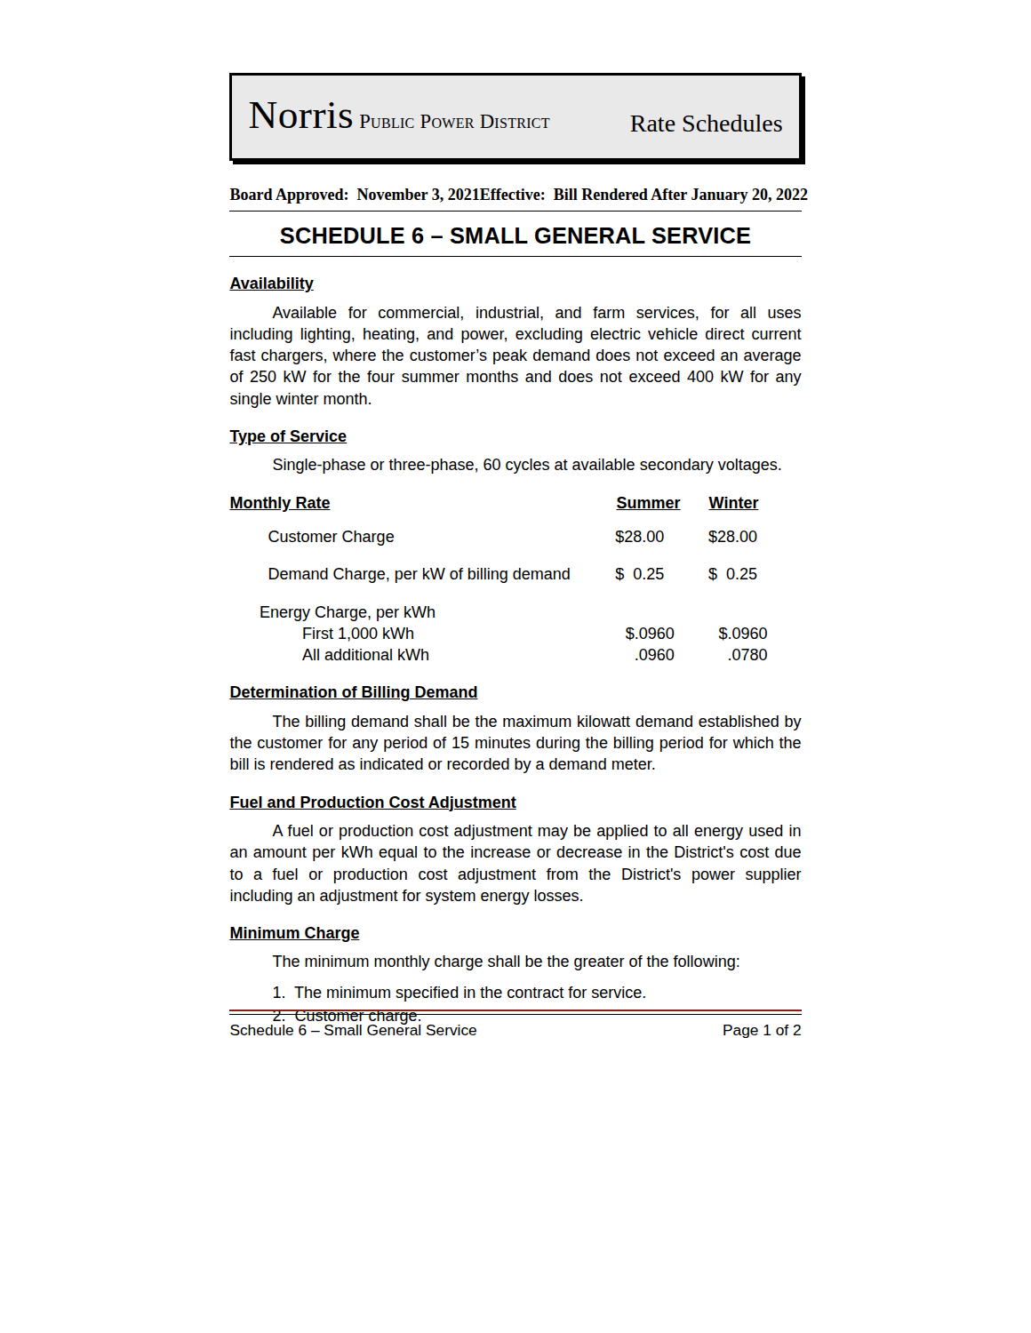Norris Public Power District
Rate Schedules
Board Approved: November 3, 2021
Effective: Bill Rendered After January 20, 2022
SCHEDULE 6 – SMALL GENERAL SERVICE
Availability
Available for commercial, industrial, and farm services, for all uses including lighting, heating, and power, excluding electric vehicle direct current fast chargers, where the customer’s peak demand does not exceed an average of 250 kW for the four summer months and does not exceed 400 kW for any single winter month.
Type of Service
Single-phase or three-phase, 60 cycles at available secondary voltages.
Monthly Rate
Summer
Winter
| Customer Charge | $28.00 | $28.00 |
| Demand Charge, per kW of billing demand | $ 0.25 | $ 0.25 |
| Energy Charge, per kWh | | |
| First 1,000 kWh | $.0960 | $.0960 |
| All additional kWh | .0960 | .0780 |
Determination of Billing Demand
The billing demand shall be the maximum kilowatt demand established by the customer for any period of 15 minutes during the billing period for which the bill is rendered as indicated or recorded by a demand meter.
Fuel and Production Cost Adjustment
A fuel or production cost adjustment may be applied to all energy used in an amount per kWh equal to the increase or decrease in the District's cost due to a fuel or production cost adjustment from the District's power supplier including an adjustment for system energy losses.
Minimum Charge
The minimum monthly charge shall be the greater of the following:
1. The minimum specified in the contract for service.
2. Customer charge.
Schedule 6 – Small General Service
Page 1 of 2